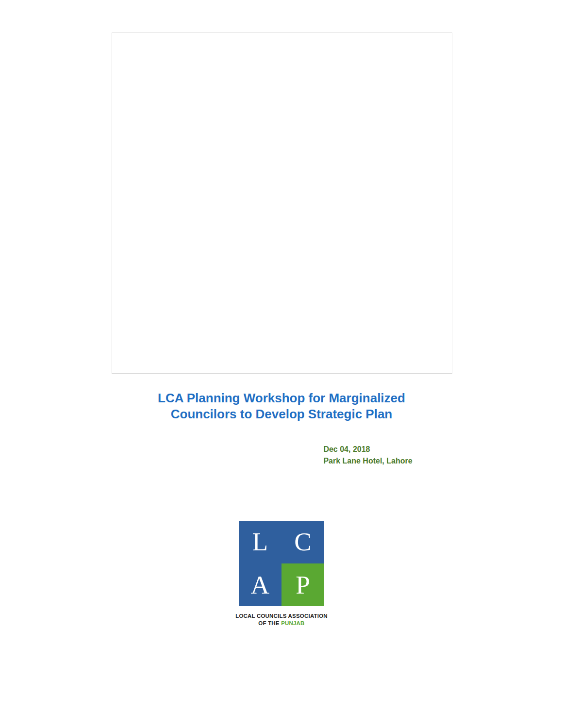LCA Planning Workshop for Marginalized Councilors to Develop Strategic Plan
Dec 04, 2018
Park Lane Hotel, Lahore
| L | C |
| A | P |
LOCAL COUNCILS ASSOCIATION OF THE PUNJAB